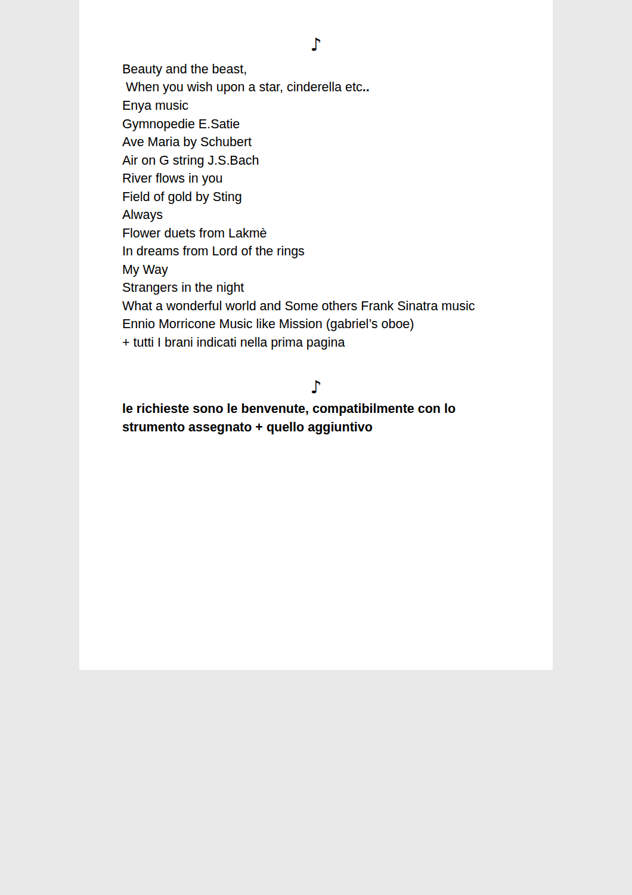♪
Beauty and the beast,
When you wish upon a star, cinderella etc..
Enya music
Gymnopedie E.Satie
Ave Maria by Schubert
Air on G string J.S.Bach
River flows in you
Field of gold by Sting
Always
Flower duets from Lakmè
In dreams from Lord of the rings
My Way
Strangers in the night
What a wonderful world and Some others Frank Sinatra music
Ennio Morricone Music like Mission (gabriel’s oboe)
+ tutti I brani indicati nella prima pagina
♪
le richieste sono le benvenute, compatibilmente con lo strumento assegnato + quello aggiuntivo